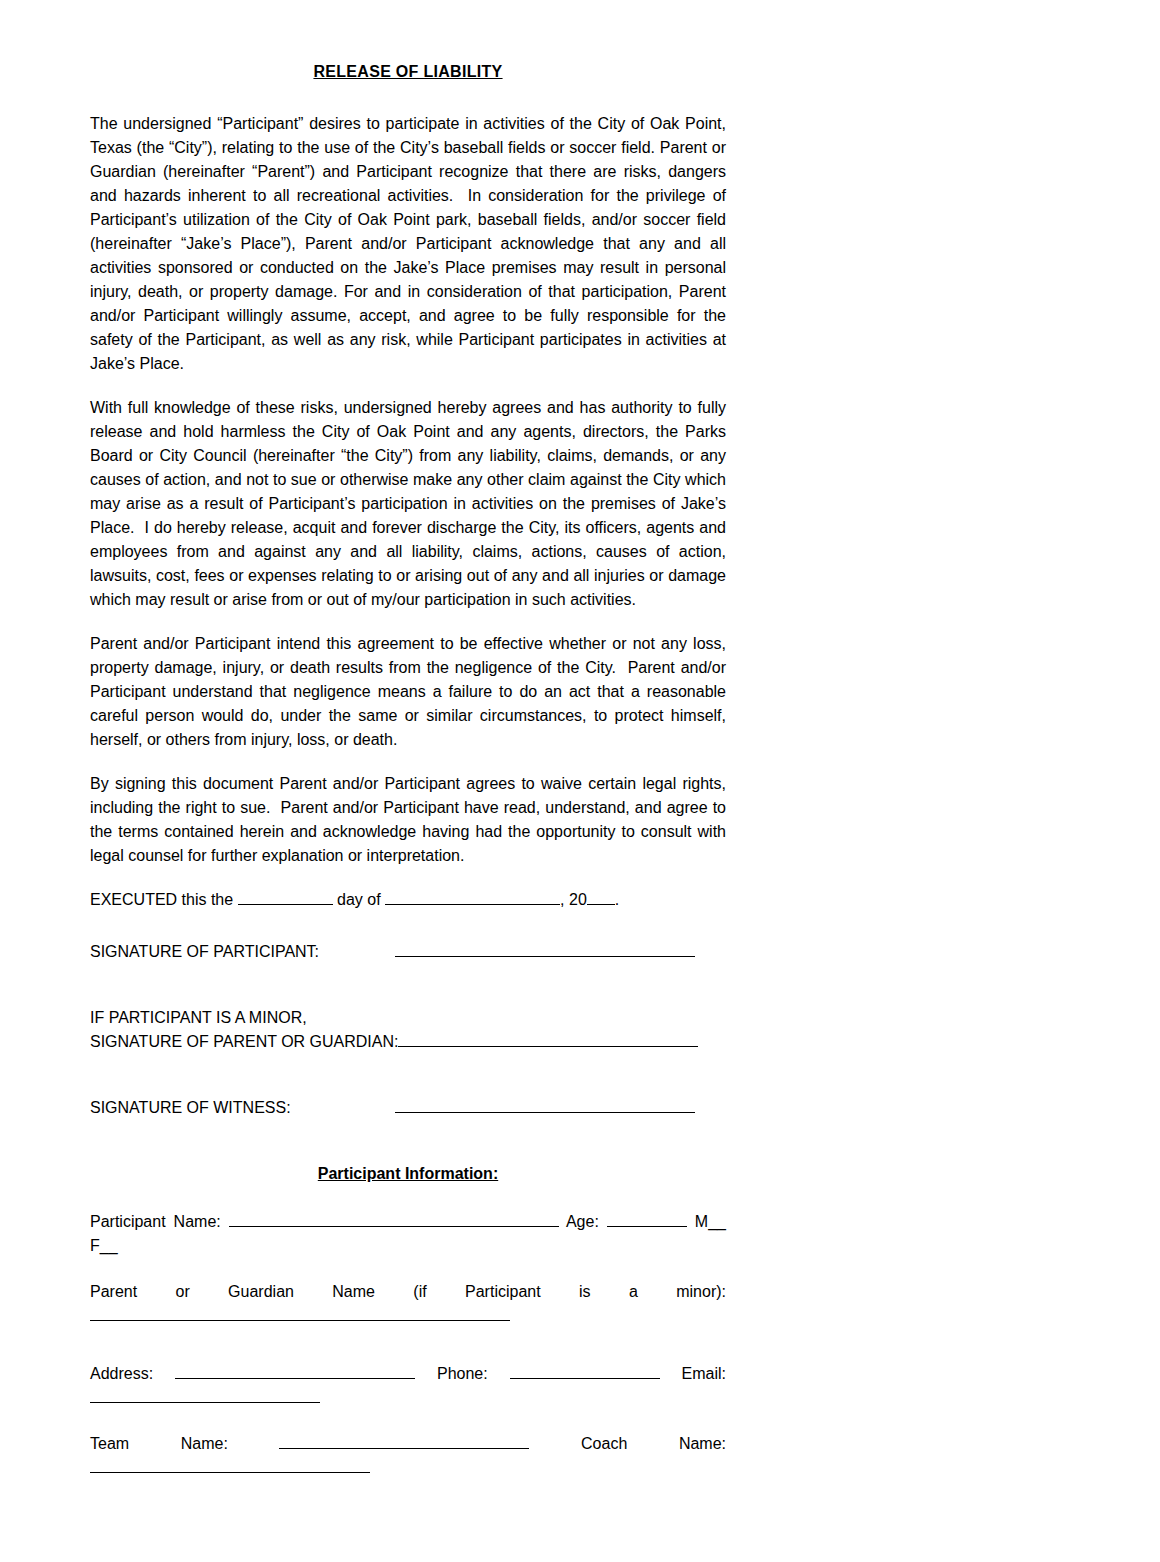RELEASE OF LIABILITY
The undersigned “Participant” desires to participate in activities of the City of Oak Point, Texas (the “City”), relating to the use of the City’s baseball fields or soccer field. Parent or Guardian (hereinafter “Parent”) and Participant recognize that there are risks, dangers and hazards inherent to all recreational activities. In consideration for the privilege of Participant’s utilization of the City of Oak Point park, baseball fields, and/or soccer field (hereinafter “Jake’s Place”), Parent and/or Participant acknowledge that any and all activities sponsored or conducted on the Jake’s Place premises may result in personal injury, death, or property damage. For and in consideration of that participation, Parent and/or Participant willingly assume, accept, and agree to be fully responsible for the safety of the Participant, as well as any risk, while Participant participates in activities at Jake’s Place.
With full knowledge of these risks, undersigned hereby agrees and has authority to fully release and hold harmless the City of Oak Point and any agents, directors, the Parks Board or City Council (hereinafter “the City”) from any liability, claims, demands, or any causes of action, and not to sue or otherwise make any other claim against the City which may arise as a result of Participant’s participation in activities on the premises of Jake’s Place. I do hereby release, acquit and forever discharge the City, its officers, agents and employees from and against any and all liability, claims, actions, causes of action, lawsuits, cost, fees or expenses relating to or arising out of any and all injuries or damage which may result or arise from or out of my/our participation in such activities.
Parent and/or Participant intend this agreement to be effective whether or not any loss, property damage, injury, or death results from the negligence of the City. Parent and/or Participant understand that negligence means a failure to do an act that a reasonable careful person would do, under the same or similar circumstances, to protect himself, herself, or others from injury, loss, or death.
By signing this document Parent and/or Participant agrees to waive certain legal rights, including the right to sue. Parent and/or Participant have read, understand, and agree to the terms contained herein and acknowledge having had the opportunity to consult with legal counsel for further explanation or interpretation.
EXECUTED this the day of , 20 .
| SIGNATURE OF PARTICIPANT: | |
| IF PARTICIPANT IS A MINOR, | |
| SIGNATURE OF PARENT OR GUARDIAN: | |
| SIGNATURE OF WITNESS: | |
Participant Information:
Participant Name: Age: M__ F__
Parent or Guardian Name (if Participant is a minor):
Address: Phone: Email:
Team Name: Coach Name: